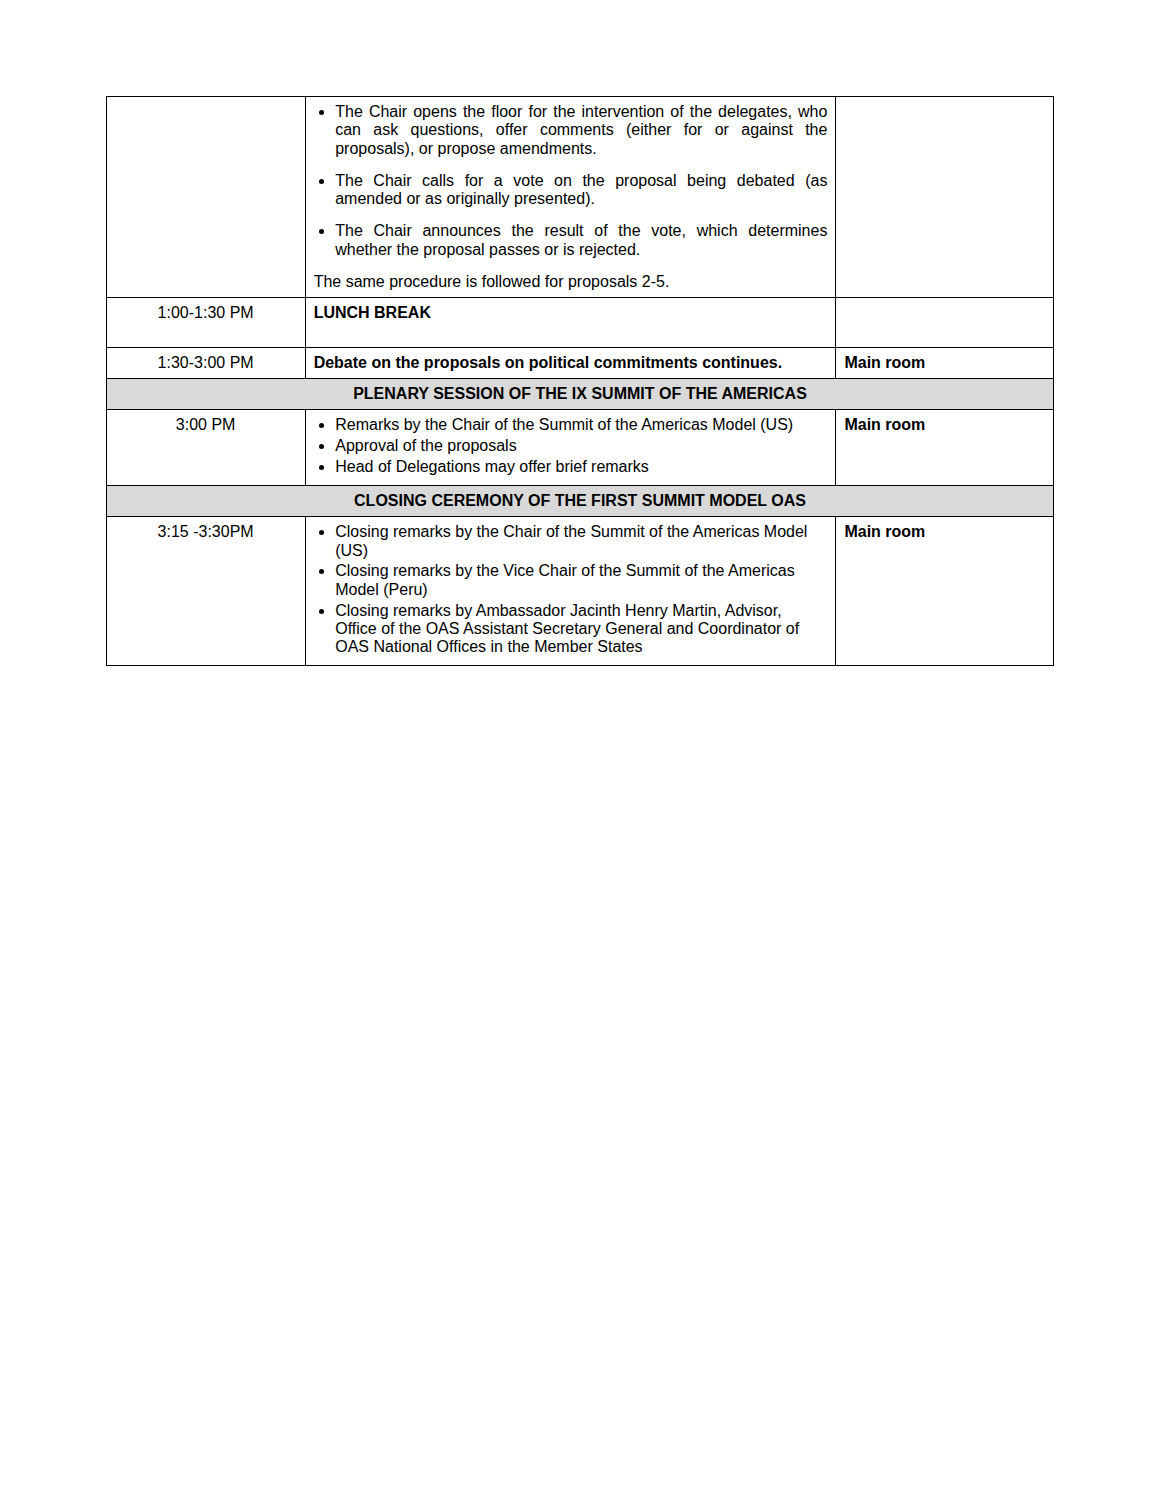| | The Chair opens the floor for the intervention of the delegates, who can ask questions, offer comments (either for or against the proposals), or propose amendments. The Chair calls for a vote on the proposal being debated (as amended or as originally presented). The Chair announces the result of the vote, which determines whether the proposal passes or is rejected. The same procedure is followed for proposals 2-5. | |
| 1:00-1:30 PM | LUNCH BREAK | |
| 1:30-3:00 PM | Debate on the proposals on political commitments continues. | Main room |
| PLENARY SESSION OF THE IX SUMMIT OF THE AMERICAS |
| 3:00 PM | Remarks by the Chair of the Summit of the Americas Model (US) Approval of the proposals Head of Delegations may offer brief remarks | Main room |
| CLOSING CEREMONY OF THE FIRST SUMMIT MODEL OAS |
| 3:15 -3:30PM | Closing remarks by the Chair of the Summit of the Americas Model (US) Closing remarks by the Vice Chair of the Summit of the Americas Model (Peru) Closing remarks by Ambassador Jacinth Henry Martin, Advisor, Office of the OAS Assistant Secretary General and Coordinator of OAS National Offices in the Member States | Main room |